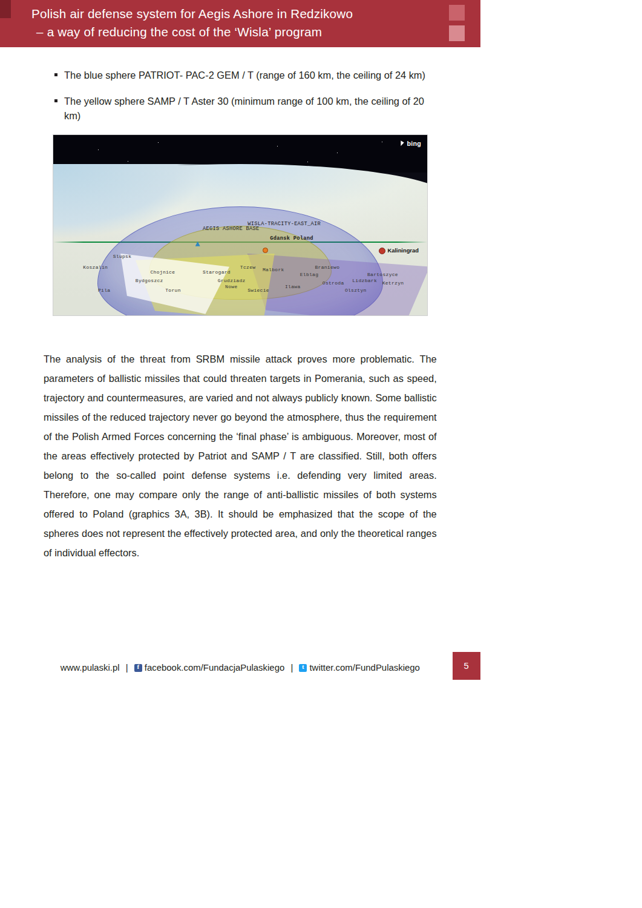Polish air defense system for Aegis Ashore in Redzikowo – a way of reducing the cost of the ‘Wisla’ program
The blue sphere PATRIOT- PAC-2 GEM / T (range of 160 km, the ceiling of 24 km)
The yellow sphere SAMP / T Aster 30 (minimum range of 100 km, the ceiling of 20 km)
bing
AEGIS ASHORE BASE WISLA-TRACITY-EAST_AIR Gdansk Poland Slupsk Koszalin Chojnice Starogard Tczew Malbork Elblag Braniewo Bartoszyce Ketrzyn Lidzbark Ostroda Olsztyn Ilawa Grudziadz Nowe Swiecie Bydgoszcz Torun Pila
Kaliningrad
The analysis of the threat from SRBM missile attack proves more problematic. The parameters of ballistic missiles that could threaten targets in Pomerania, such as speed, trajectory and countermeasures, are varied and not always publicly known. Some ballistic missiles of the reduced trajectory never go beyond the atmosphere, thus the requirement of the Polish Armed Forces concerning the ‘final phase’ is ambiguous. Moreover, most of the areas effectively protected by Patriot and SAMP / T are classified. Still, both offers belong to the so-called point defense systems i.e. defending very limited areas. Therefore, one may compare only the range of anti-ballistic missiles of both systems offered to Poland (graphics 3A, 3B). It should be emphasized that the scope of the spheres does not represent the effectively protected area, and only the theoretical ranges of individual effectors.
www.pulaski.pl | facebook.com/FundacjaPulaskiego | twitter.com/FundPulaskiego
5